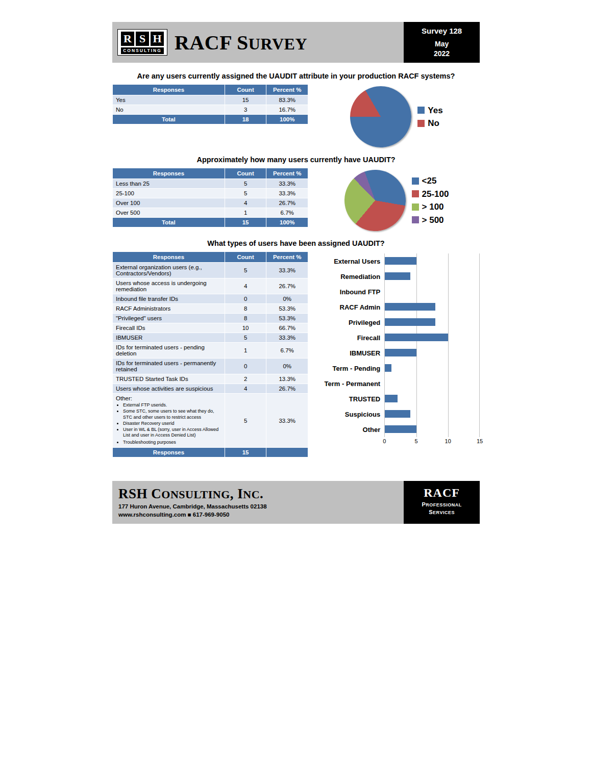RSH
CONSULTING
RACF SURVEY
Survey 128
May
2022
Are any users currently assigned the UAUDIT attribute in your production RACF systems?
| Responses | Count | Percent % |
| --- | --- | --- |
| Yes | 15 | 83.3% |
| No | 3 | 16.7% |
| Total | 18 | 100% |
Yes
No
Approximately how many users currently have UAUDIT?
| Responses | Count | Percent % |
| --- | --- | --- |
| Less than 25 | 5 | 33.3% |
| 25-100 | 5 | 33.3% |
| Over 100 | 4 | 26.7% |
| Over 500 | 1 | 6.7% |
| Total | 15 | 100% |
<25
25-100
> 100
> 500
What types of users have been assigned UAUDIT?
| Responses | Count | Percent % |
| --- | --- | --- |
| External organization users (e.g., Contractors/Vendors) | 5 | 33.3% |
| Users whose access is undergoing remediation | 4 | 26.7% |
| Inbound file transfer IDs | 0 | 0% |
| RACF Administrators | 8 | 53.3% |
| "Privileged" users | 8 | 53.3% |
| Firecall IDs | 10 | 66.7% |
| IBMUSER | 5 | 33.3% |
| IDs for terminated users - pending deletion | 1 | 6.7% |
| IDs for terminated users - permanently retained | 0 | 0% |
| TRUSTED Started Task IDs | 2 | 13.3% |
| Users whose activities are suspicious | 4 | 26.7% |
| Other: External FTP userids. Some STC, some users to see what they do, STC and other users to restrict access Disaster Recovery userid User in WL & BL (sorry, user in Access Allowed List and user in Access Denied List) Troubleshooting purposes | 5 | 33.3% |
| Responses | 15 | |
External Users
Remediation
Inbound FTP
RACF Admin
Privileged
Firecall
IBMUSER
Term - Pending
Term - Permanent
TRUSTED
Suspicious
Other
0 5 10 15
RSH CONSULTING, INC.
177 Huron Avenue, Cambridge, Massachusetts 02138
www.rshconsulting.com ■ 617-969-9050
RACF
PROFESSIONAL
SERVICES